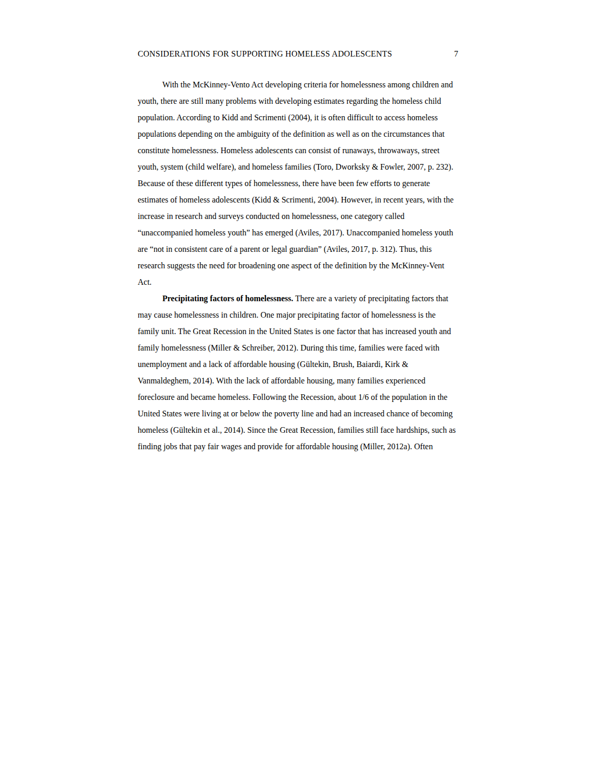Considerations for Supporting Homeless Adolescents 7
With the McKinney-Vento Act developing criteria for homelessness among children and youth, there are still many problems with developing estimates regarding the homeless child population. According to Kidd and Scrimenti (2004), it is often difficult to access homeless populations depending on the ambiguity of the definition as well as on the circumstances that constitute homelessness. Homeless adolescents can consist of runaways, throwaways, street youth, system (child welfare), and homeless families (Toro, Dworksky & Fowler, 2007, p. 232). Because of these different types of homelessness, there have been few efforts to generate estimates of homeless adolescents (Kidd & Scrimenti, 2004). However, in recent years, with the increase in research and surveys conducted on homelessness, one category called “unaccompanied homeless youth” has emerged (Aviles, 2017). Unaccompanied homeless youth are “not in consistent care of a parent or legal guardian” (Aviles, 2017, p. 312). Thus, this research suggests the need for broadening one aspect of the definition by the McKinney-Vent Act.
Precipitating factors of homelessness. There are a variety of precipitating factors that may cause homelessness in children. One major precipitating factor of homelessness is the family unit. The Great Recession in the United States is one factor that has increased youth and family homelessness (Miller & Schreiber, 2012). During this time, families were faced with unemployment and a lack of affordable housing (Gültekin, Brush, Baiardi, Kirk & Vanmaldeghem, 2014). With the lack of affordable housing, many families experienced foreclosure and became homeless. Following the Recession, about 1/6 of the population in the United States were living at or below the poverty line and had an increased chance of becoming homeless (Gültekin et al., 2014). Since the Great Recession, families still face hardships, such as finding jobs that pay fair wages and provide for affordable housing (Miller, 2012a). Often